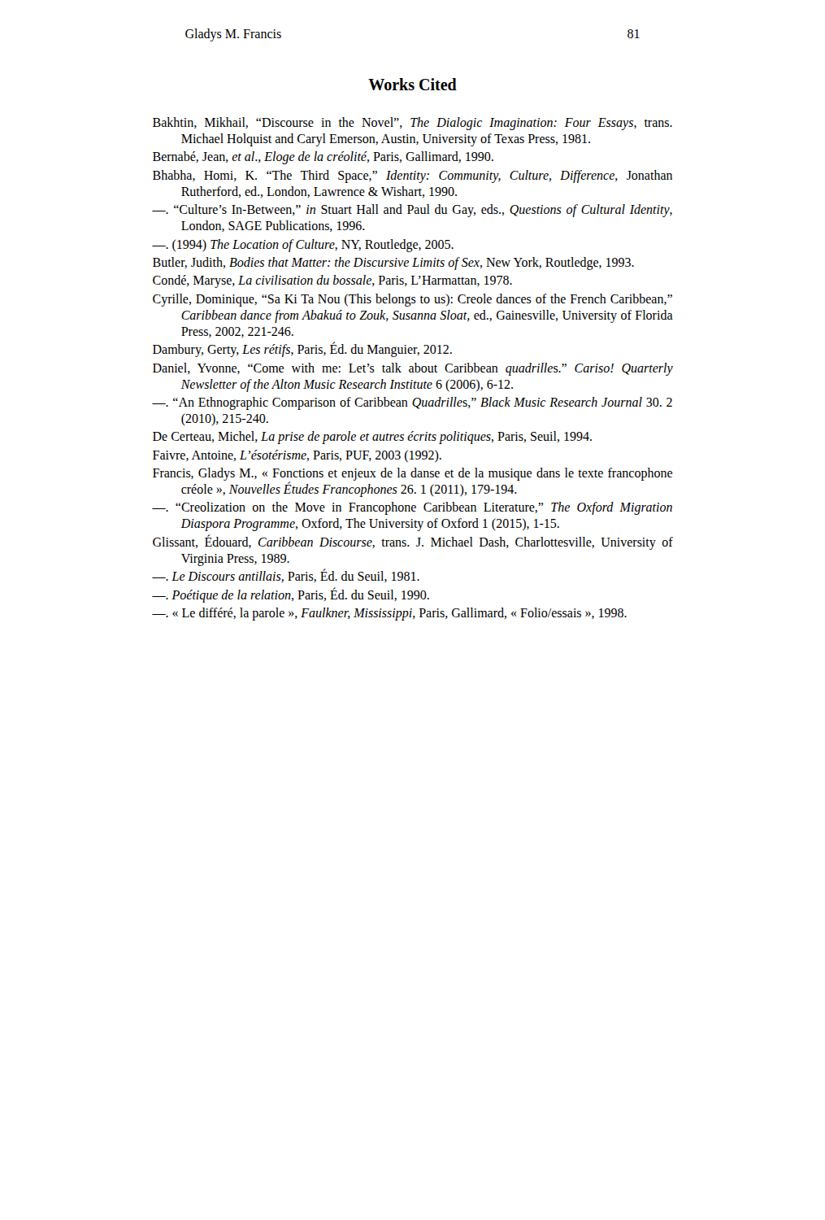Gladys M. Francis 81
Works Cited
Bakhtin, Mikhail, “Discourse in the Novel”, The Dialogic Imagination: Four Essays, trans. Michael Holquist and Caryl Emerson, Austin, University of Texas Press, 1981.
Bernabé, Jean, et al., Eloge de la créolité, Paris, Gallimard, 1990.
Bhabha, Homi, K. “The Third Space,” Identity: Community, Culture, Difference, Jonathan Rutherford, ed., London, Lawrence & Wishart, 1990.
—. “Culture’s In-Between,” in Stuart Hall and Paul du Gay, eds., Questions of Cultural Identity, London, SAGE Publications, 1996.
—. (1994) The Location of Culture, NY, Routledge, 2005.
Butler, Judith, Bodies that Matter: the Discursive Limits of Sex, New York, Routledge, 1993.
Condé, Maryse, La civilisation du bossale, Paris, L’Harmattan, 1978.
Cyrille, Dominique, “Sa Ki Ta Nou (This belongs to us): Creole dances of the French Caribbean,” Caribbean dance from Abakuá to Zouk, Susanna Sloat, ed., Gainesville, University of Florida Press, 2002, 221-246.
Dambury, Gerty, Les rétifs, Paris, Éd. du Manguier, 2012.
Daniel, Yvonne, “Come with me: Let’s talk about Caribbean quadrilles.” Cariso! Quarterly Newsletter of the Alton Music Research Institute 6 (2006), 6-12.
—. “An Ethnographic Comparison of Caribbean Quadrilles,” Black Music Research Journal 30. 2 (2010), 215-240.
De Certeau, Michel, La prise de parole et autres écrits politiques, Paris, Seuil, 1994.
Faivre, Antoine, L’ésotérisme, Paris, PUF, 2003 (1992).
Francis, Gladys M., « Fonctions et enjeux de la danse et de la musique dans le texte francophone créole », Nouvelles Études Francophones 26. 1 (2011), 179-194.
—. “Creolization on the Move in Francophone Caribbean Literature,” The Oxford Migration Diaspora Programme, Oxford, The University of Oxford 1 (2015), 1-15.
Glissant, Édouard, Caribbean Discourse, trans. J. Michael Dash, Charlottesville, University of Virginia Press, 1989.
—. Le Discours antillais, Paris, Éd. du Seuil, 1981.
—. Poétique de la relation, Paris, Éd. du Seuil, 1990.
—. « Le différé, la parole », Faulkner, Mississippi, Paris, Gallimard, « Folio/essais », 1998.